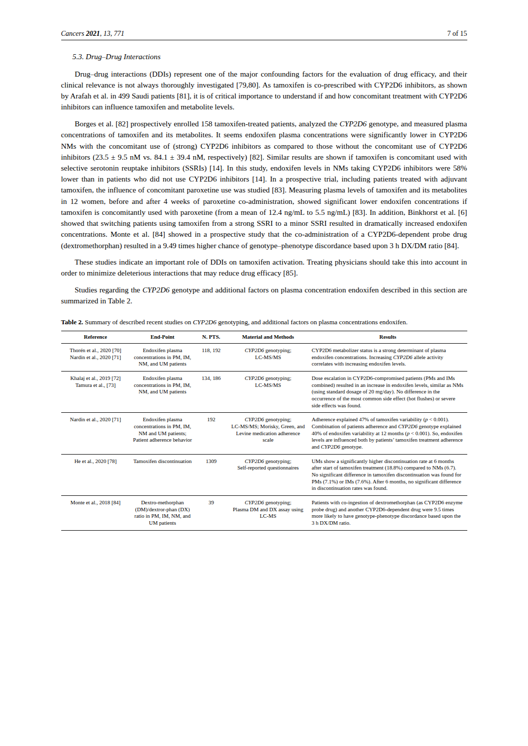Cancers 2021, 13, 771 7 of 15
5.3. Drug–Drug Interactions
Drug–drug interactions (DDIs) represent one of the major confounding factors for the evaluation of drug efficacy, and their clinical relevance is not always thoroughly investigated [79,80]. As tamoxifen is co-prescribed with CYP2D6 inhibitors, as shown by Arafah et al. in 499 Saudi patients [81], it is of critical importance to understand if and how concomitant treatment with CYP2D6 inhibitors can influence tamoxifen and metabolite levels.
Borges et al. [82] prospectively enrolled 158 tamoxifen-treated patients, analyzed the CYP2D6 genotype, and measured plasma concentrations of tamoxifen and its metabolites. It seems endoxifen plasma concentrations were significantly lower in CYP2D6 NMs with the concomitant use of (strong) CYP2D6 inhibitors as compared to those without the concomitant use of CYP2D6 inhibitors (23.5 ± 9.5 nM vs. 84.1 ± 39.4 nM, respectively) [82]. Similar results are shown if tamoxifen is concomitant used with selective serotonin reuptake inhibitors (SSRIs) [14]. In this study, endoxifen levels in NMs taking CYP2D6 inhibitors were 58% lower than in patients who did not use CYP2D6 inhibitors [14]. In a prospective trial, including patients treated with adjuvant tamoxifen, the influence of concomitant paroxetine use was studied [83]. Measuring plasma levels of tamoxifen and its metabolites in 12 women, before and after 4 weeks of paroxetine co-administration, showed significant lower endoxifen concentrations if tamoxifen is concomitantly used with paroxetine (from a mean of 12.4 ng/mL to 5.5 ng/mL) [83]. In addition, Binkhorst et al. [6] showed that switching patients using tamoxifen from a strong SSRI to a minor SSRI resulted in dramatically increased endoxifen concentrations. Monte et al. [84] showed in a prospective study that the co-administration of a CYP2D6-dependent probe drug (dextromethorphan) resulted in a 9.49 times higher chance of genotype–phenotype discordance based upon 3 h DX/DM ratio [84].
These studies indicate an important role of DDIs on tamoxifen activation. Treating physicians should take this into account in order to minimize deleterious interactions that may reduce drug efficacy [85].
Studies regarding the CYP2D6 genotype and additional factors on plasma concentration endoxifen described in this section are summarized in Table 2.
Table 2. Summary of described recent studies on CYP2D6 genotyping, and additional factors on plasma concentrations endoxifen.
| Reference | End-Point | N. PTS. | Material and Methods | Results |
| --- | --- | --- | --- | --- |
| Thorén et al., 2020 [70] Nardin et al., 2020 [71] | Endoxifen plasma concentrations in PM, IM, NM, and UM patients | 118, 192 | CYP2D6 genotyping; LC-MS/MS | CYP2D6 metabolizer status is a strong determinant of plasma endoxifen concentrations. Increasing CYP2D6 allele activity correlates with increasing endoxifen levels. |
| Khalaj et al., 2019 [72] Tamura et al., [73] | Endoxifen plasma concentrations in PM, IM, NM, and UM patients | 134, 186 | CYP2D6 genotyping; LC-MS/MS | Dose escalation in CYP2D6-compromised patients (PMs and IMs combined) resulted in an increase in endoxifen levels, similar as NMs (using standard dosage of 20 mg/day). No difference in the occurrence of the most common side effect (hot flushes) or severe side effects was found. |
| Nardin et al., 2020 [71] | Endoxifen plasma concentrations in PM, IM, NM and UM patients; Patient adherence behavior | 192 | CYP2D6 genotyping; LC-MS/MS; Morisky, Green, and Levine medication adherence scale | Adherence explained 47% of tamoxifen variability ( p < 0.001). Combination of patients adherence and CYP2D6 genotype explained 40% of endoxifen variability at 12 months ( p < 0.001). So, endoxifen levels are influenced both by patients’ tamoxifen treatment adherence and CYP2D6 genotype. |
| He et al., 2020 [78] | Tamoxifen discontinuation | 1309 | CYP2D6 genotyping; Self-reported questionnaires | UMs show a significantly higher discontinuation rate at 6 months after start of tamoxifen treatment (18.8%) compared to NMs (6.7). No significant difference in tamoxifen discontinuation was found for PMs (7.1%) or IMs (7.6%). After 6 months, no significant difference in discontinuation rates was found. |
| Monte et al., 2018 [84] | Dextro-methorphan (DM)/dextror-phan (DX) ratio in PM, IM, NM, and UM patients | 39 | CYP2D6 genotyping; Plasma DM and DX assay using LC-MS | Patients with co-ingestion of dextromethorphan (as CYP2D6 enzyme probe drug) and another CYP2D6-dependent drug were 9.5 times more likely to have genotype-phenotype discordance based upon the 3 h DX/DM ratio. |